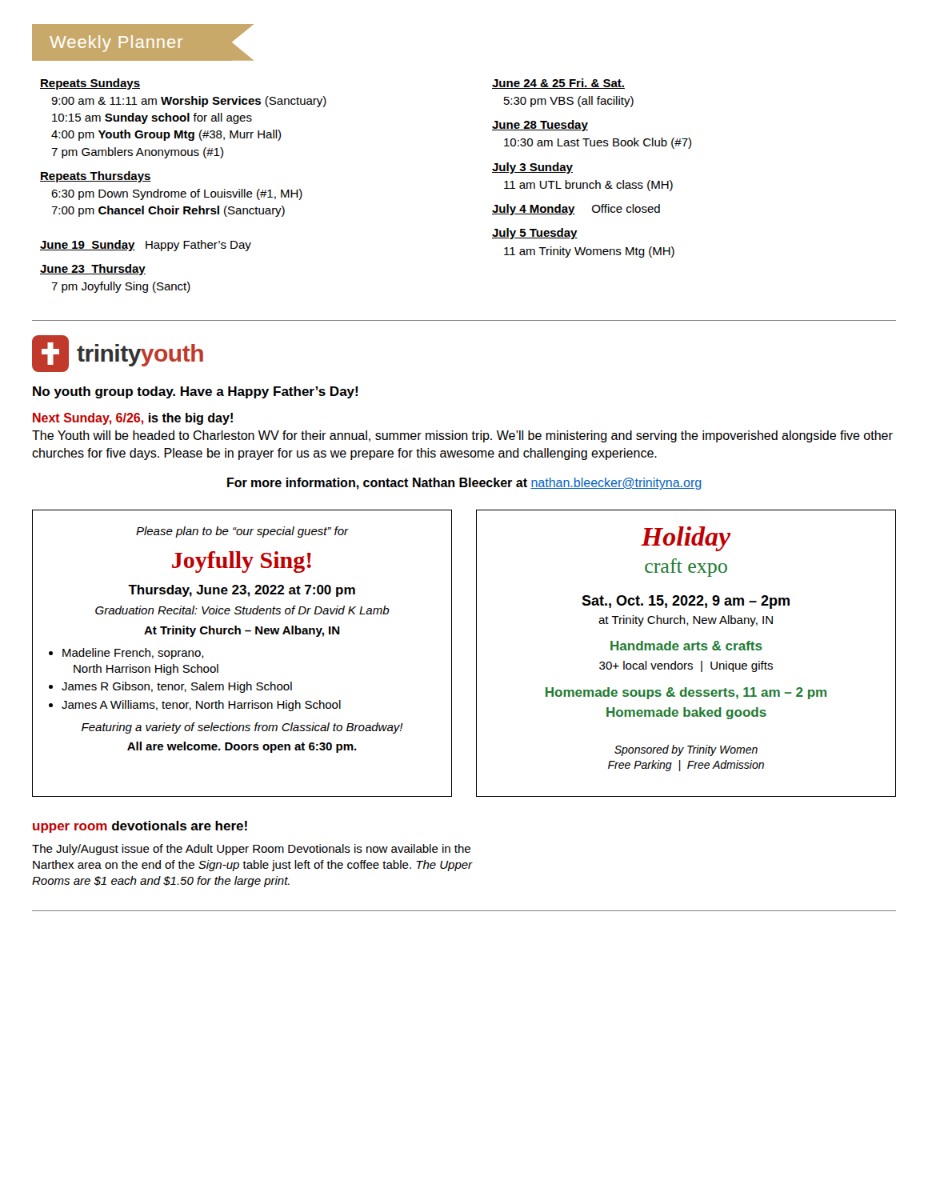Weekly Planner
Repeats Sundays
9:00 am & 11:11 am Worship Services (Sanctuary)
10:15 am Sunday school for all ages
4:00 pm Youth Group Mtg (#38, Murr Hall)
7 pm Gamblers Anonymous (#1)
Repeats Thursdays
6:30 pm Down Syndrome of Louisville (#1, MH)
7:00 pm Chancel Choir Rehrsl (Sanctuary)
June 19 Sunday
Happy Father’s Day
June 23 Thursday
7 pm Joyfully Sing (Sanct)
June 24 & 25 Fri. & Sat.
5:30 pm VBS (all facility)
June 28 Tuesday
10:30 am Last Tues Book Club (#7)
July 3 Sunday
11 am UTL brunch & class (MH)
July 4 Monday
Office closed
July 5 Tuesday
11 am Trinity Womens Mtg (MH)
trinity youth
No youth group today. Have a Happy Father’s Day!
Next Sunday, 6/26, is the big day!
The Youth will be headed to Charleston WV for their annual, summer mission trip. We’ll be ministering and serving the impoverished alongside five other churches for five days. Please be in prayer for us as we prepare for this awesome and challenging experience.
For more information, contact Nathan Bleecker at nathan.bleecker@trinityna.org
Please plan to be “our special guest” for
Joyfully Sing!
Thursday, June 23, 2022 at 7:00 pm
Graduation Recital: Voice Students of Dr David K Lamb
At Trinity Church – New Albany, IN
Madeline French, soprano,
North Harrison High School
James R Gibson, tenor, Salem High School
James A Williams, tenor, North Harrison High School
Featuring a variety of selections from Classical to Broadway!
All are welcome. Doors open at 6:30 pm.
Holiday
craft expo
Sat., Oct. 15, 2022, 9 am – 2pm
at Trinity Church, New Albany, IN
Handmade arts & crafts
30+ local vendors | Unique gifts
Homemade soups & desserts, 11 am – 2 pm
Homemade baked goods
Sponsored by Trinity Women
Free Parking | Free Admission
upper room devotionals are here!
The July/August issue of the Adult Upper Room Devotionals is now available in the Narthex area on the end of the Sign-up table just left of the coffee table. The Upper Rooms are $1 each and $1.50 for the large print.